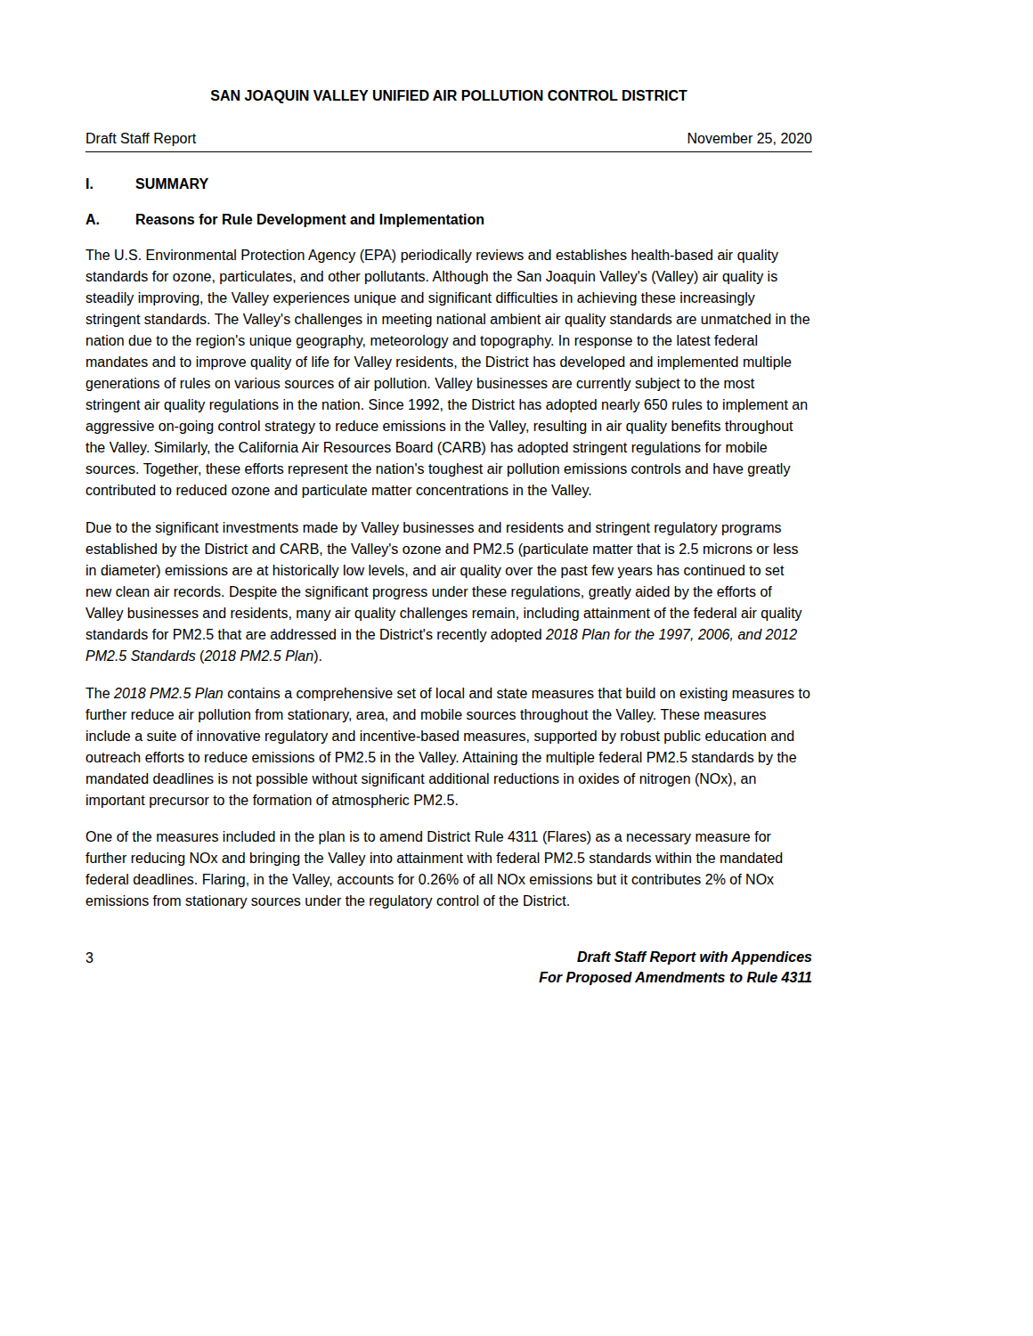SAN JOAQUIN VALLEY UNIFIED AIR POLLUTION CONTROL DISTRICT
Draft Staff Report November 25, 2020
I. SUMMARY
A. Reasons for Rule Development and Implementation
The U.S. Environmental Protection Agency (EPA) periodically reviews and establishes health-based air quality standards for ozone, particulates, and other pollutants. Although the San Joaquin Valley's (Valley) air quality is steadily improving, the Valley experiences unique and significant difficulties in achieving these increasingly stringent standards. The Valley's challenges in meeting national ambient air quality standards are unmatched in the nation due to the region's unique geography, meteorology and topography. In response to the latest federal mandates and to improve quality of life for Valley residents, the District has developed and implemented multiple generations of rules on various sources of air pollution. Valley businesses are currently subject to the most stringent air quality regulations in the nation. Since 1992, the District has adopted nearly 650 rules to implement an aggressive on-going control strategy to reduce emissions in the Valley, resulting in air quality benefits throughout the Valley. Similarly, the California Air Resources Board (CARB) has adopted stringent regulations for mobile sources. Together, these efforts represent the nation's toughest air pollution emissions controls and have greatly contributed to reduced ozone and particulate matter concentrations in the Valley.
Due to the significant investments made by Valley businesses and residents and stringent regulatory programs established by the District and CARB, the Valley's ozone and PM2.5 (particulate matter that is 2.5 microns or less in diameter) emissions are at historically low levels, and air quality over the past few years has continued to set new clean air records. Despite the significant progress under these regulations, greatly aided by the efforts of Valley businesses and residents, many air quality challenges remain, including attainment of the federal air quality standards for PM2.5 that are addressed in the District's recently adopted 2018 Plan for the 1997, 2006, and 2012 PM2.5 Standards (2018 PM2.5 Plan).
The 2018 PM2.5 Plan contains a comprehensive set of local and state measures that build on existing measures to further reduce air pollution from stationary, area, and mobile sources throughout the Valley. These measures include a suite of innovative regulatory and incentive-based measures, supported by robust public education and outreach efforts to reduce emissions of PM2.5 in the Valley. Attaining the multiple federal PM2.5 standards by the mandated deadlines is not possible without significant additional reductions in oxides of nitrogen (NOx), an important precursor to the formation of atmospheric PM2.5.
One of the measures included in the plan is to amend District Rule 4311 (Flares) as a necessary measure for further reducing NOx and bringing the Valley into attainment with federal PM2.5 standards within the mandated federal deadlines. Flaring, in the Valley, accounts for 0.26% of all NOx emissions but it contributes 2% of NOx emissions from stationary sources under the regulatory control of the District.
3 Draft Staff Report with Appendices
For Proposed Amendments to Rule 4311